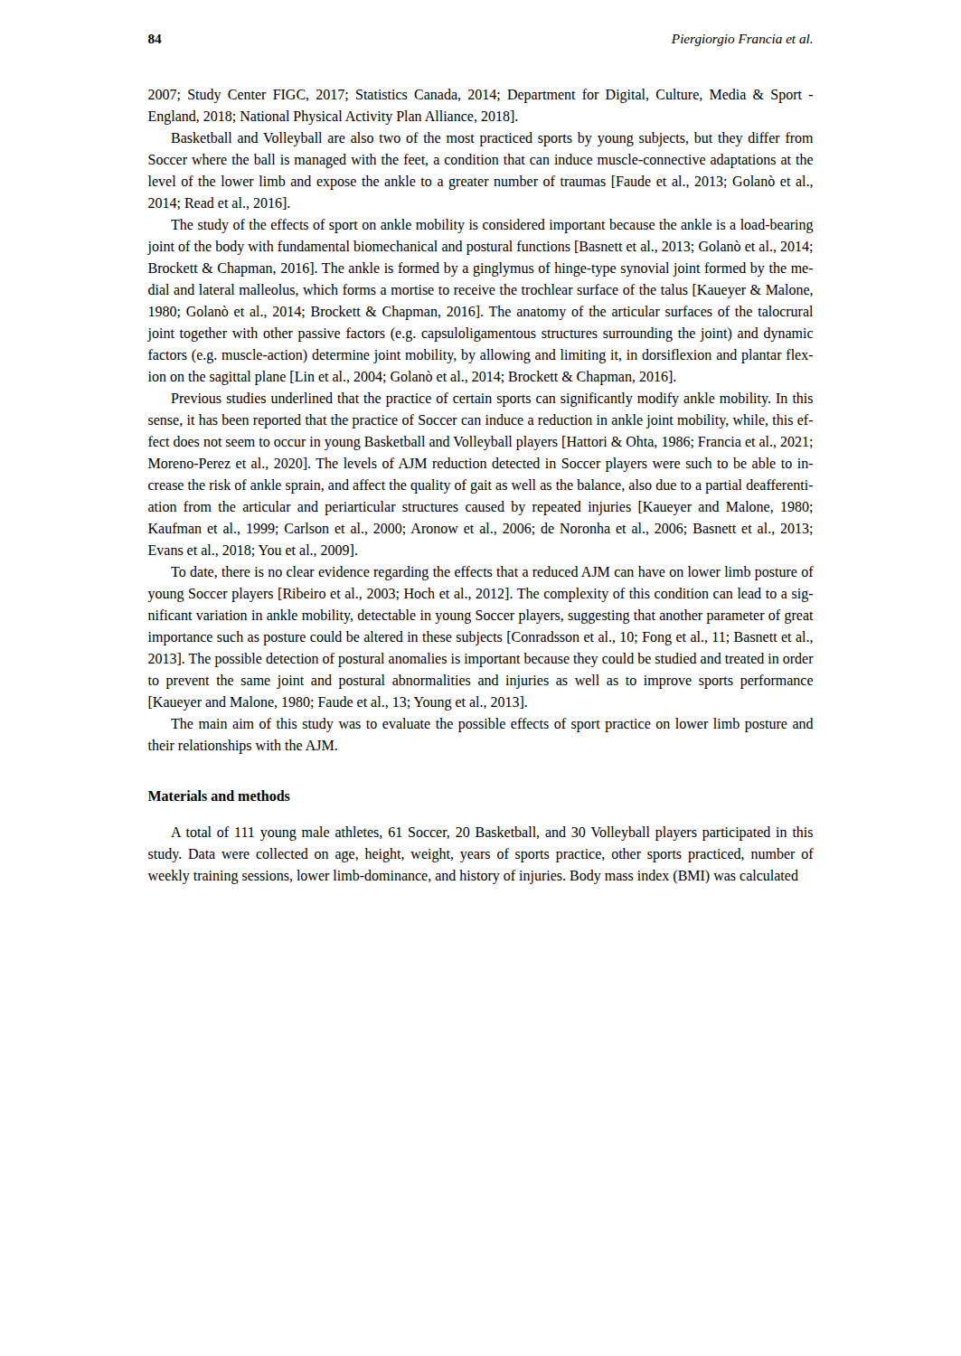84 Piergiorgio Francia et al.
2007; Study Center FIGC, 2017; Statistics Canada, 2014; Department for Digital, Culture, Media & Sport - England, 2018; National Physical Activity Plan Alliance, 2018].
Basketball and Volleyball are also two of the most practiced sports by young subjects, but they differ from Soccer where the ball is managed with the feet, a condition that can induce muscle-connective adaptations at the level of the lower limb and expose the ankle to a greater number of traumas [Faude et al., 2013; Golanò et al., 2014; Read et al., 2016].
The study of the effects of sport on ankle mobility is considered important because the ankle is a load-bearing joint of the body with fundamental biomechanical and postural functions [Basnett et al., 2013; Golanò et al., 2014; Brockett & Chapman, 2016]. The ankle is formed by a ginglymus of hinge-type synovial joint formed by the medial and lateral malleolus, which forms a mortise to receive the trochlear surface of the talus [Kaueyer & Malone, 1980; Golanò et al., 2014; Brockett & Chapman, 2016]. The anatomy of the articular surfaces of the talocrural joint together with other passive factors (e.g. capsuloligamentous structures surrounding the joint) and dynamic factors (e.g. muscle-action) determine joint mobility, by allowing and limiting it, in dorsiflexion and plantar flexion on the sagittal plane [Lin et al., 2004; Golanò et al., 2014; Brockett & Chapman, 2016].
Previous studies underlined that the practice of certain sports can significantly modify ankle mobility. In this sense, it has been reported that the practice of Soccer can induce a reduction in ankle joint mobility, while, this effect does not seem to occur in young Basketball and Volleyball players [Hattori & Ohta, 1986; Francia et al., 2021; Moreno-Perez et al., 2020]. The levels of AJM reduction detected in Soccer players were such to be able to increase the risk of ankle sprain, and affect the quality of gait as well as the balance, also due to a partial deafferentiation from the articular and periarticular structures caused by repeated injuries [Kaueyer and Malone, 1980; Kaufman et al., 1999; Carlson et al., 2000; Aronow et al., 2006; de Noronha et al., 2006; Basnett et al., 2013; Evans et al., 2018; You et al., 2009].
To date, there is no clear evidence regarding the effects that a reduced AJM can have on lower limb posture of young Soccer players [Ribeiro et al., 2003; Hoch et al., 2012]. The complexity of this condition can lead to a significant variation in ankle mobility, detectable in young Soccer players, suggesting that another parameter of great importance such as posture could be altered in these subjects [Conradsson et al., 10; Fong et al., 11; Basnett et al., 2013]. The possible detection of postural anomalies is important because they could be studied and treated in order to prevent the same joint and postural abnormalities and injuries as well as to improve sports performance [Kaueyer and Malone, 1980; Faude et al., 13; Young et al., 2013].
The main aim of this study was to evaluate the possible effects of sport practice on lower limb posture and their relationships with the AJM.
Materials and methods
A total of 111 young male athletes, 61 Soccer, 20 Basketball, and 30 Volleyball players participated in this study. Data were collected on age, height, weight, years of sports practice, other sports practiced, number of weekly training sessions, lower limb-dominance, and history of injuries. Body mass index (BMI) was calculated